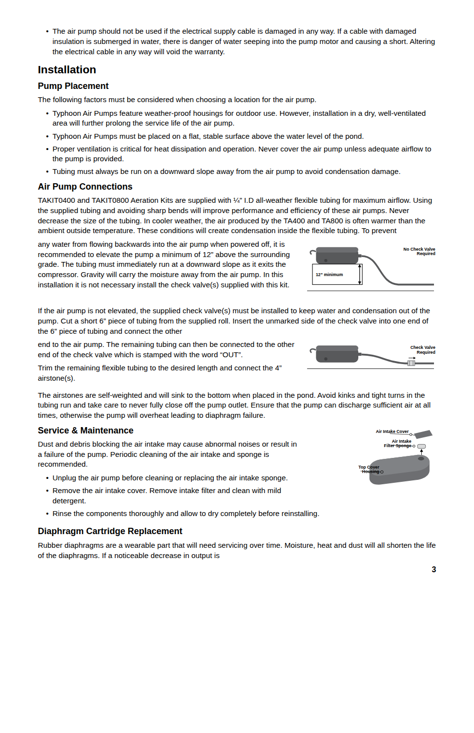The air pump should not be used if the electrical supply cable is damaged in any way. If a cable with damaged insulation is submerged in water, there is danger of water seeping into the pump motor and causing a short. Altering the electrical cable in any way will void the warranty.
Installation
Pump Placement
The following factors must be considered when choosing a location for the air pump.
Typhoon Air Pumps feature weather-proof housings for outdoor use. However, installation in a dry, well-ventilated area will further prolong the service life of the air pump.
Typhoon Air Pumps must be placed on a flat, stable surface above the water level of the pond.
Proper ventilation is critical for heat dissipation and operation. Never cover the air pump unless adequate airflow to the pump is provided.
Tubing must always be run on a downward slope away from the air pump to avoid condensation damage.
Air Pump Connections
TAKIT0400 and TAKIT0800 Aeration Kits are supplied with ¼” I.D all-weather flexible tubing for maximum airflow. Using the supplied tubing and avoiding sharp bends will improve performance and efficiency of these air pumps. Never decrease the size of the tubing. In cooler weather, the air produced by the TA400 and TA800 is often warmer than the ambient outside temperature. These conditions will create condensation inside the flexible tubing. To prevent
12” minimum No Check Valve Required
any water from flowing backwards into the air pump when powered off, it is recommended to elevate the pump a minimum of 12” above the surrounding grade. The tubing must immediately run at a downward slope as it exits the compressor. Gravity will carry the moisture away from the air pump. In this installation it is not necessary install the check valve(s) supplied with this kit.
If the air pump is not elevated, the supplied check valve(s) must be installed to keep water and condensation out of the pump. Cut a short 6” piece of tubing from the supplied roll. Insert the unmarked side of the check valve into one end of the 6” piece of tubing and connect the other
Check Valve Required
end to the air pump. The remaining tubing can then be connected to the other end of the check valve which is stamped with the word “OUT”.
Trim the remaining flexible tubing to the desired length and connect the 4” airstone(s).
The airstones are self-weighted and will sink to the bottom when placed in the pond. Avoid kinks and tight turns in the tubing run and take care to never fully close off the pump outlet. Ensure that the pump can discharge sufficient air at all times, otherwise the pump will overheat leading to diaphragm failure.
Air Intake Cover Air Intake Filter Sponge Top Cover Housing
Service & Maintenance
Dust and debris blocking the air intake may cause abnormal noises or result in a failure of the pump. Periodic cleaning of the air intake and sponge is recommended.
Unplug the air pump before cleaning or replacing the air intake sponge.
Remove the air intake cover. Remove intake filter and clean with mild detergent.
Rinse the components thoroughly and allow to dry completely before reinstalling.
Diaphragm Cartridge Replacement
Rubber diaphragms are a wearable part that will need servicing over time. Moisture, heat and dust will all shorten the life of the diaphragms. If a noticeable decrease in output is
3